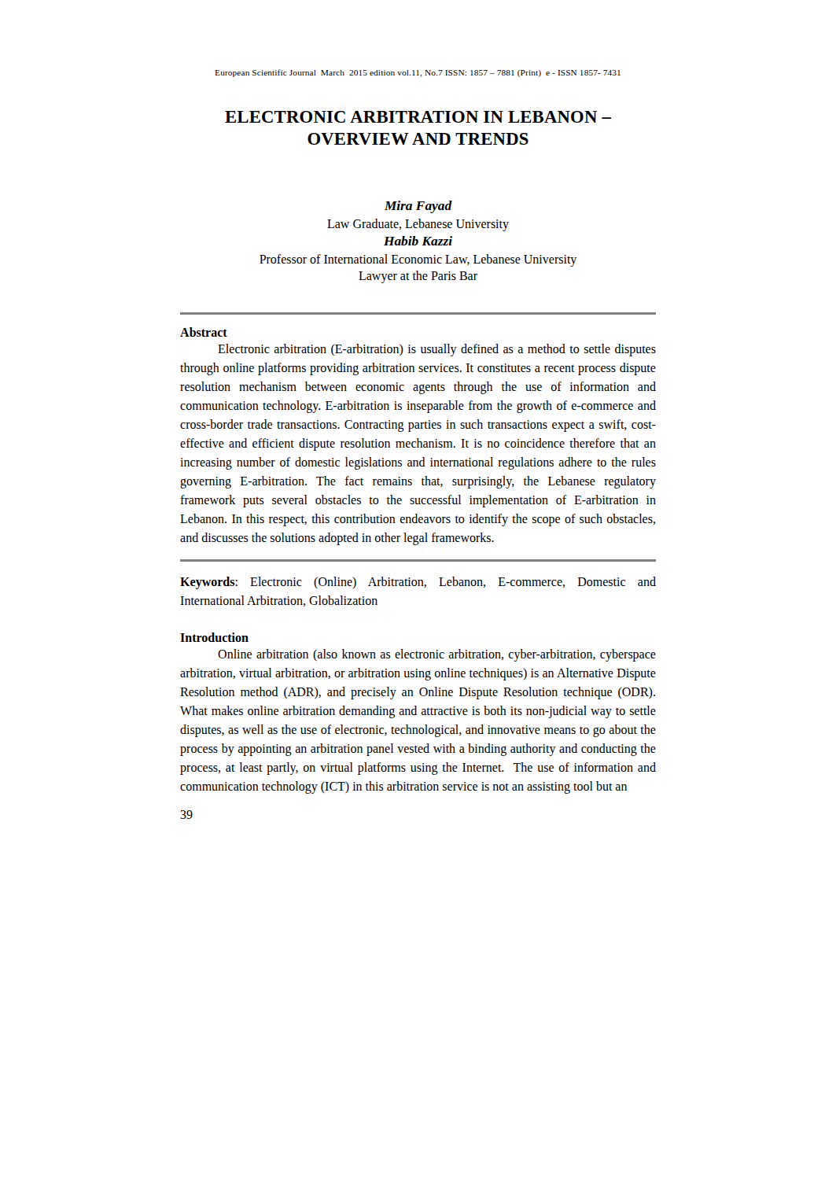European Scientific Journal March 2015 edition vol.11, No.7 ISSN: 1857 – 7881 (Print) e - ISSN 1857- 7431
ELECTRONIC ARBITRATION IN LEBANON –
OVERVIEW AND TRENDS
Mira Fayad Law Graduate, Lebanese University Habib Kazzi Professor of International Economic Law, Lebanese University Lawyer at the Paris Bar
Abstract
Electronic arbitration (E-arbitration) is usually defined as a method to settle disputes through online platforms providing arbitration services. It constitutes a recent process dispute resolution mechanism between economic agents through the use of information and communication technology. E-arbitration is inseparable from the growth of e-commerce and cross-border trade transactions. Contracting parties in such transactions expect a swift, cost-effective and efficient dispute resolution mechanism. It is no coincidence therefore that an increasing number of domestic legislations and international regulations adhere to the rules governing E-arbitration. The fact remains that, surprisingly, the Lebanese regulatory framework puts several obstacles to the successful implementation of E-arbitration in Lebanon. In this respect, this contribution endeavors to identify the scope of such obstacles, and discusses the solutions adopted in other legal frameworks.
Keywords: Electronic (Online) Arbitration, Lebanon, E-commerce, Domestic and International Arbitration, Globalization
Introduction
Online arbitration (also known as electronic arbitration, cyber-arbitration, cyberspace arbitration, virtual arbitration, or arbitration using online techniques) is an Alternative Dispute Resolution method (ADR), and precisely an Online Dispute Resolution technique (ODR). What makes online arbitration demanding and attractive is both its non-judicial way to settle disputes, as well as the use of electronic, technological, and innovative means to go about the process by appointing an arbitration panel vested with a binding authority and conducting the process, at least partly, on virtual platforms using the Internet. The use of information and communication technology (ICT) in this arbitration service is not an assisting tool but an
39